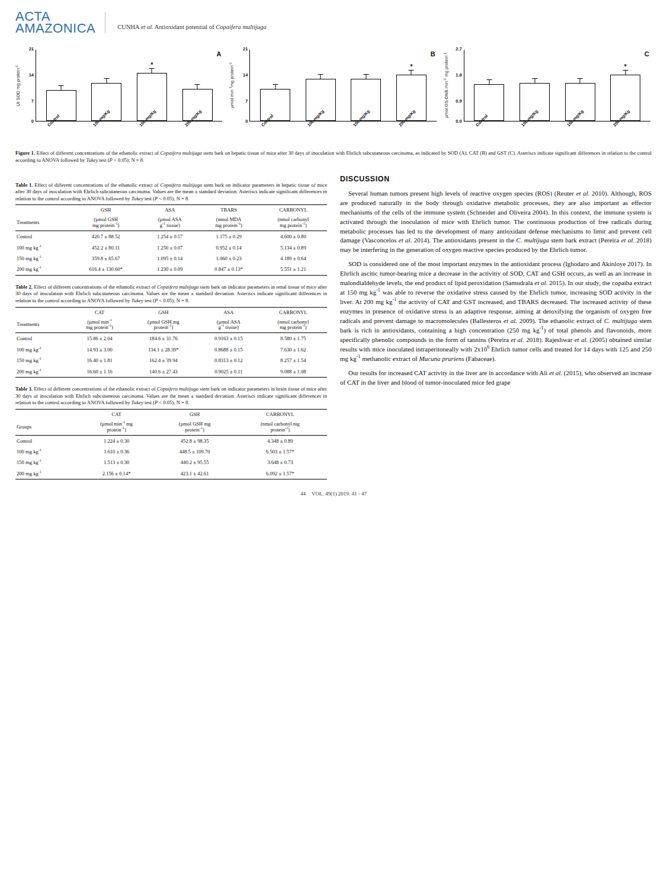ACTA AMAZONICA
CUNHA et al. Antioxidant potential of Copaifera multijuga
A
UI SOD mg protein-1
21 14 7 0
*
Control 100 mg/Kg 150 mg/Kg 200 mg/Kg
B
µmol min-1mg protein-1
21 14 7 0
*
Control 100 mg/Kg 150 mg/Kg 200 mg/Kg
C
µmol GS-DNB min-1 mg protein-1
2.7 1.8 0.9 0.0
*
Control 100 mg/Kg 150 mg/Kg 200 mg/Kg
Figure 1. Effect of different concentrations of the ethanolic extract of Copaifera multijuga stem bark on hepatic tissue of mice after 30 days of inoculation with Ehrlich subcutaneous carcinoma, as indicated by SOD (A), CAT (B) and GST (C). Asteriscs indicate significant differences in relation to the control according to ANOVA followed by Tukey test (P < 0.05); N = 8.
Table 1. Effect of different concentrations of the ethanolic extract of Copaifera multijuga stem bark on indicator parameters in hepatic tissue of mice after 30 days of inoculation with Ehrlich subcutaneous carcinoma. Values are the mean ± standard deviation. Asteriscs indicate significant differences in relation to the control according to ANOVA followed by Tukey test (P < 0.05); N = 8.
| | GSH | ASA | TBARS | CARBONYL |
| --- | --- | --- | --- | --- |
| Treatments | (µmol GSH mg protein -1 ) | (µmol ASA g -1 tissue) | (nmol MDA mg protein -1 ) | (nmol carbonyl mg protein -1 ) |
| Control | 420.7 ± 88.52 | 1.254 ± 0.17 | 1.175 ± 0.29 | 4.600 ± 0.80 |
| 100 mg kg -1 | 452.2 ± 80.11 | 1.250 ± 0.07 | 0.952 ± 0.14 | 5.134 ± 0.89 |
| 150 mg kg -1 | 359.8 ± 65.67 | 1.095 ± 0.14 | 1.060 ± 0.23 | 4.189 ± 0.64 |
| 200 mg kg -1 | 616.4 ± 130.60* | 1.230 ± 0.09 | 0.847 ± 0.13* | 5.551 ± 1.21 |
Table 2. Effect of different concentrations of the ethanolic extract of Copaifera multijuga stem bark on indicator parameters in renal tissue of mice after 30 days of inoculation with Ehrlich subcutaneous carcinoma. Values are the mean ± standard deviation. Asteriscs indicate significant differences in relation to the control according to ANOVA followed by Tukey test (P < 0.05); N = 8.
| | CAT | GSH | ASA | CARBONYL |
| --- | --- | --- | --- | --- |
| Treatments | (µmol min -1 mg protein -1 ) | (µmol GSH mg protein -1 ) | (µmol ASA g -1 tissue) | (nmol carbonyl mg protein -1 ) |
| Control | 15.86 ± 2.04 | 184.6 ± 31.76 | 0.9163 ± 0.15 | 8.580 ± 1.75 |
| 100 mg kg -1 | 14.93 ± 3.00 | 134.1 ± 28.39* | 0.8688 ± 0.15 | 7.630 ± 1.62 |
| 150 mg kg -1 | 16.40 ± 1.81 | 162.4 ± 39.94 | 0.8313 ± 0.12 | 8.257 ± 1.54 |
| 200 mg kg -1 | 16.60 ± 1.16 | 140.6 ± 27.43 | 0.9025 ± 0.11 | 9.088 ± 1.08 |
Table 3. Effect of different concentrations of the ethanolic extract of Copaifera multijuga stem bark on indicator parameters in brain tissue of mice after 30 days of inoculation with Ehrlich subcutaneous carcinoma. Values are the mean ± standard deviation. Asteriscs indicate significant differences in relation to the control according to ANOVA followed by Tukey test (P < 0.05); N = 8.
| | CAT | GSH | CARBONYL |
| --- | --- | --- | --- |
| Groups | (µmol min -1 mg protein -1 ) | (µmol GSH mg protein -1 ) | (nmol carbonyl mg protein -1 ) |
| Control | 1.224 ± 0.30 | 452.8 ± 98.35 | 4.348 ± 0.89 |
| 100 mg kg -1 | 1.610 ± 0.36 | 448.5 ± 109.70 | 6.503 ± 1.57* |
| 150 mg kg -1 | 1.513 ± 0.30 | 440.2 ± 95.55 | 3.648 ± 0.73 |
| 200 mg kg -1 | 2.156 ± 0.14* | 423.1 ± 42.61 | 6.092 ± 1.57* |
DISCUSSION
Several human tumors present high levels of reactive oxygen species (ROS) (Reuter et al. 2010). Although, ROS are produced naturally in the body through oxidative metabolic processes, they are also important as effector mechanisms of the cells of the immune system (Schneider and Oliveira 2004). In this context, the immune system is activated through the inoculation of mice with Ehrlich tumor. The continuous production of free radicals during metabolic processes has led to the development of many antioxidant defense mechanisms to limit and prevent cell damage (Vasconcelos et al. 2014). The antioxidants present in the C. multijuga stem bark extract (Pereira et al. 2018) may be interfering in the generation of oxygen reactive species produced by the Ehrlich tumor.
SOD is considered one of the most important enzymes in the antioxidant process (Ighodaro and Akinloye 2017). In Ehrlich ascitic tumor-bearing mice a decrease in the activitiy of SOD, CAT and GSH occurs, as well as an increase in malondialdehyde levels, the end product of lipid peroxidation (Samudrala et al. 2015). In our study, the copaiba extract at 150 mg kg-1 was able to reverse the oxidative stress caused by the Ehrlich tumor, increasing SOD activity in the liver. At 200 mg kg-1 the activity of CAT and GST increased, and TBARS decreased. The increased activity of these enzymes in presence of oxidative stress is an adaptive response, aiming at detoxifying the organism of oxygen free radicals and prevent damage to macromolecules (Ballesteros et al. 2009). The ethanolic extract of C. multijuga stem bark is rich in antioxidants, containing a high concentration (250 mg kg-1) of total phenols and flavonoids, more specifically phenolic compounds in the form of tannins (Pereira et al. 2018). Rajeshwar et al. (2005) obtained similar results with mice inoculated intraperitoneally with 2x106 Ehrlich tumor cells and treated for 14 days with 125 and 250 mg kg-1 methanolic extract of Mucuna pruriens (Fabaceae).
Our results for increased CAT activity in the liver are in accordance with Ali et al. (2015), who observed an increase of CAT in the liver and blood of tumor-inoculated mice fed grape
44 VOL. 49(1) 2019: 41 - 47